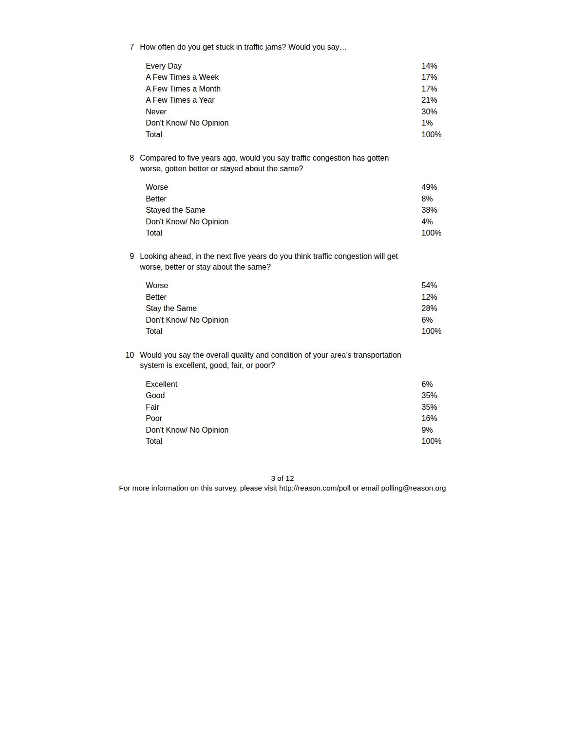7
How often do you get stuck in traffic jams? Would you say…
| Every Day | 14% |
| A Few Times a Week | 17% |
| A Few Times a Month | 17% |
| A Few Times a Year | 21% |
| Never | 30% |
| Don't Know/ No Opinion | 1% |
| Total | 100% |
8
Compared to five years ago, would you say traffic congestion has gotten worse, gotten better or stayed about the same?
| Worse | 49% |
| Better | 8% |
| Stayed the Same | 38% |
| Don't Know/ No Opinion | 4% |
| Total | 100% |
9
Looking ahead, in the next five years do you think traffic congestion will get worse, better or stay about the same?
| Worse | 54% |
| Better | 12% |
| Stay the Same | 28% |
| Don't Know/ No Opinion | 6% |
| Total | 100% |
10
Would you say the overall quality and condition of your area’s transportation system is excellent, good, fair, or poor?
| Excellent | 6% |
| Good | 35% |
| Fair | 35% |
| Poor | 16% |
| Don't Know/ No Opinion | 9% |
| Total | 100% |
3 of 12
For more information on this survey, please visit http://reason.com/poll or email polling@reason.org